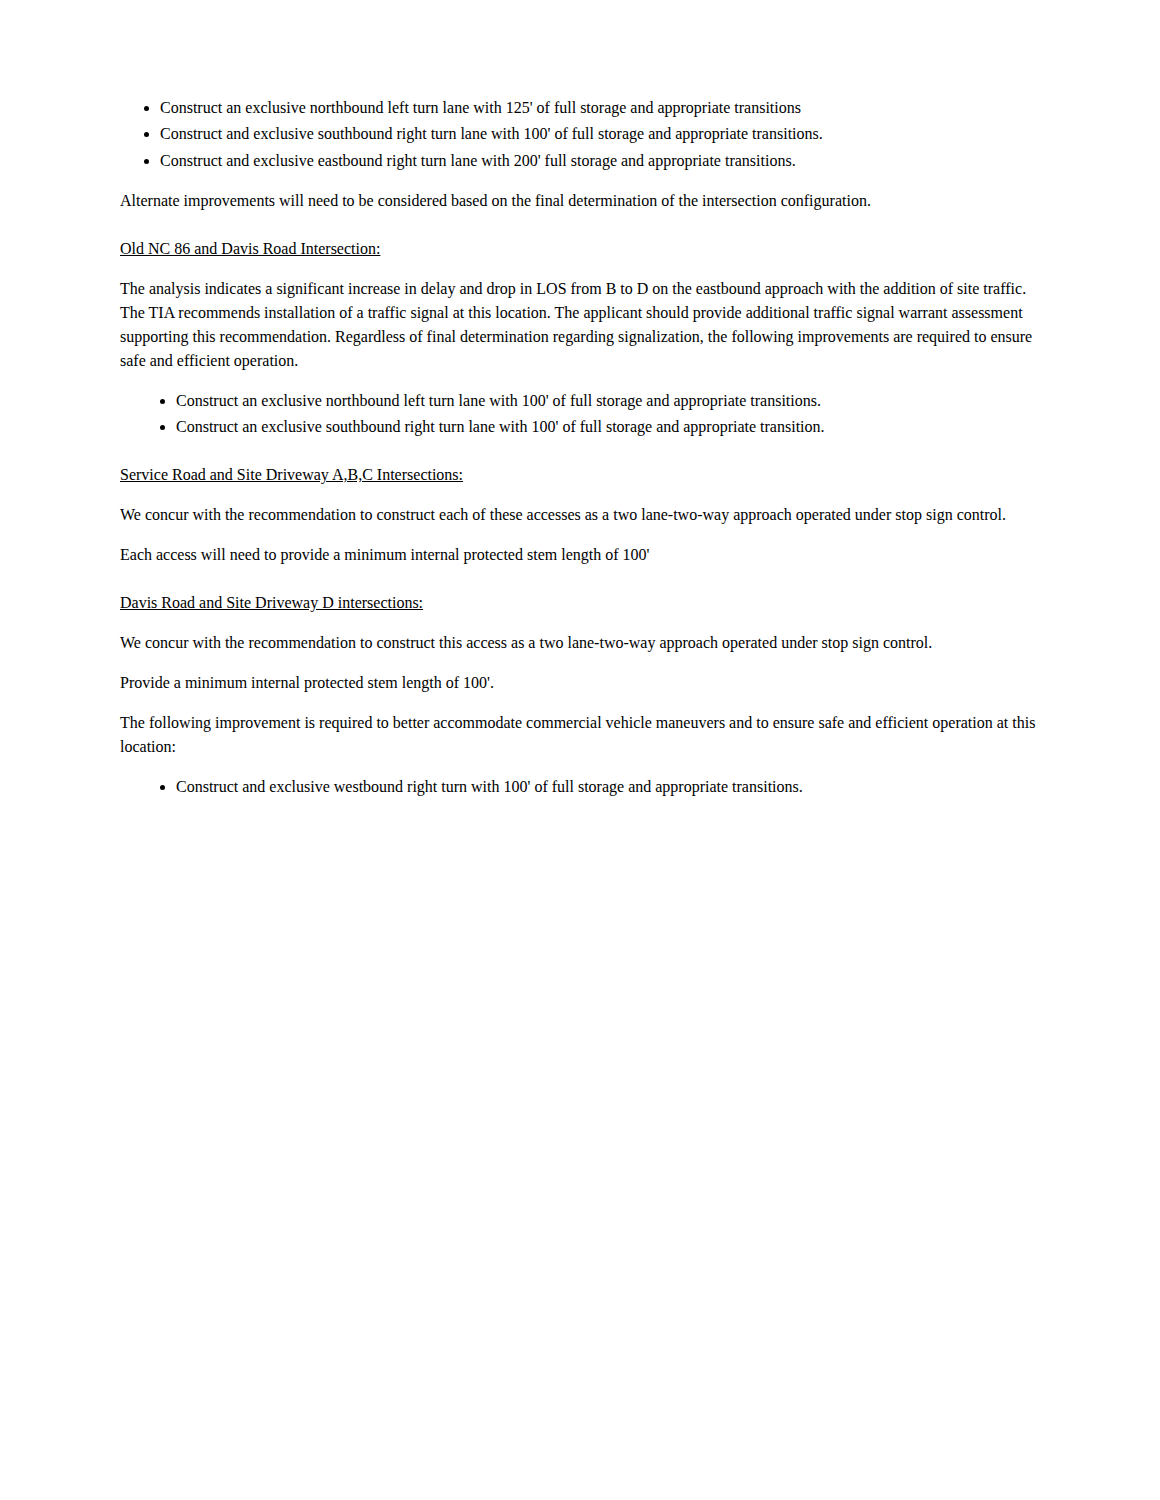Construct an exclusive northbound left turn lane with 125' of full storage and appropriate transitions
Construct and exclusive southbound right turn lane with 100' of full storage and appropriate transitions.
Construct and exclusive eastbound right turn lane with 200' full storage and appropriate transitions.
Alternate improvements will need to be considered based on the final determination of the intersection configuration.
Old NC 86 and Davis Road Intersection:
The analysis indicates a significant increase in delay and drop in LOS from B to D on the eastbound approach with the addition of site traffic. The TIA recommends installation of a traffic signal at this location. The applicant should provide additional traffic signal warrant assessment supporting this recommendation. Regardless of final determination regarding signalization, the following improvements are required to ensure safe and efficient operation.
Construct an exclusive northbound left turn lane with 100' of full storage and appropriate transitions.
Construct an exclusive southbound right turn lane with 100' of full storage and appropriate transition.
Service Road and Site Driveway A,B,C Intersections:
We concur with the recommendation to construct each of these accesses as a two lane-two-way approach operated under stop sign control.
Each access will need to provide a minimum internal protected stem length of 100'
Davis Road and Site Driveway D intersections:
We concur with the recommendation to construct this access as a two lane-two-way approach operated under stop sign control.
Provide a minimum internal protected stem length of 100'.
The following improvement is required to better accommodate commercial vehicle maneuvers and to ensure safe and efficient operation at this location:
Construct and exclusive westbound right turn with 100' of full storage and appropriate transitions.